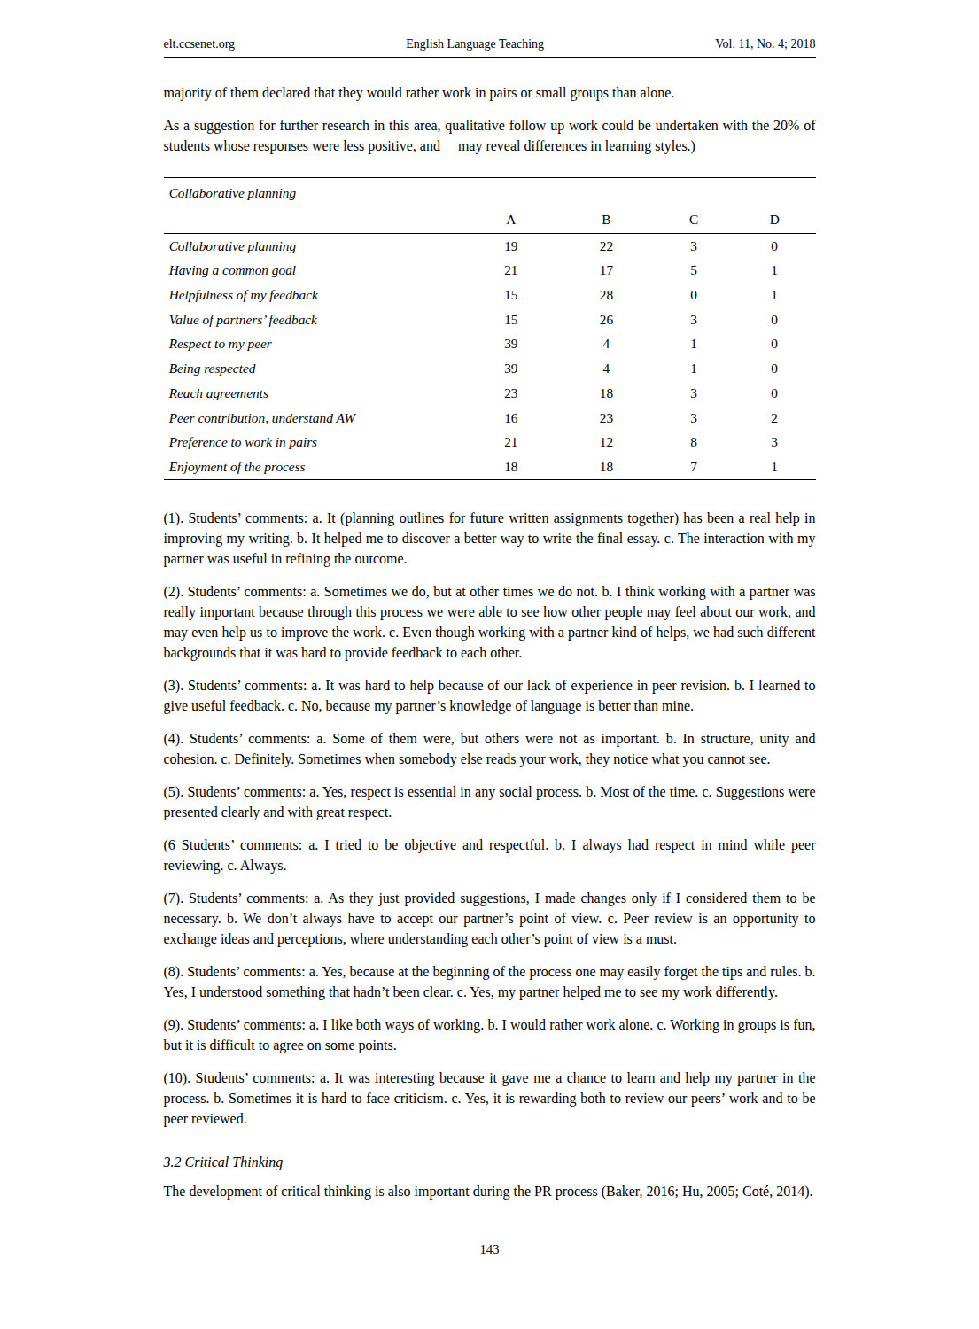elt.ccsenet.org English Language Teaching Vol. 11, No. 4; 2018
majority of them declared that they would rather work in pairs or small groups than alone.
As a suggestion for further research in this area, qualitative follow up work could be undertaken with the 20% of students whose responses were less positive, and may reveal differences in learning styles.)
Collaborative planning
| | A | B | C | D |
| --- | --- | --- | --- | --- |
| Collaborative planning | 19 | 22 | 3 | 0 |
| Having a common goal | 21 | 17 | 5 | 1 |
| Helpfulness of my feedback | 15 | 28 | 0 | 1 |
| Value of partners’ feedback | 15 | 26 | 3 | 0 |
| Respect to my peer | 39 | 4 | 1 | 0 |
| Being respected | 39 | 4 | 1 | 0 |
| Reach agreements | 23 | 18 | 3 | 0 |
| Peer contribution, understand AW | 16 | 23 | 3 | 2 |
| Preference to work in pairs | 21 | 12 | 8 | 3 |
| Enjoyment of the process | 18 | 18 | 7 | 1 |
(1). Students’ comments: a. It (planning outlines for future written assignments together) has been a real help in improving my writing. b. It helped me to discover a better way to write the final essay. c. The interaction with my partner was useful in refining the outcome.
(2). Students’ comments: a. Sometimes we do, but at other times we do not. b. I think working with a partner was really important because through this process we were able to see how other people may feel about our work, and may even help us to improve the work. c. Even though working with a partner kind of helps, we had such different backgrounds that it was hard to provide feedback to each other.
(3). Students’ comments: a. It was hard to help because of our lack of experience in peer revision. b. I learned to give useful feedback. c. No, because my partner’s knowledge of language is better than mine.
(4). Students’ comments: a. Some of them were, but others were not as important. b. In structure, unity and cohesion. c. Definitely. Sometimes when somebody else reads your work, they notice what you cannot see.
(5). Students’ comments: a. Yes, respect is essential in any social process. b. Most of the time. c. Suggestions were presented clearly and with great respect.
(6 Students’ comments: a. I tried to be objective and respectful. b. I always had respect in mind while peer reviewing. c. Always.
(7). Students’ comments: a. As they just provided suggestions, I made changes only if I considered them to be necessary. b. We don’t always have to accept our partner’s point of view. c. Peer review is an opportunity to exchange ideas and perceptions, where understanding each other’s point of view is a must.
(8). Students’ comments: a. Yes, because at the beginning of the process one may easily forget the tips and rules. b. Yes, I understood something that hadn’t been clear. c. Yes, my partner helped me to see my work differently.
(9). Students’ comments: a. I like both ways of working. b. I would rather work alone. c. Working in groups is fun, but it is difficult to agree on some points.
(10). Students’ comments: a. It was interesting because it gave me a chance to learn and help my partner in the process. b. Sometimes it is hard to face criticism. c. Yes, it is rewarding both to review our peers’ work and to be peer reviewed.
3.2 Critical Thinking
The development of critical thinking is also important during the PR process (Baker, 2016; Hu, 2005; Coté, 2014).
143